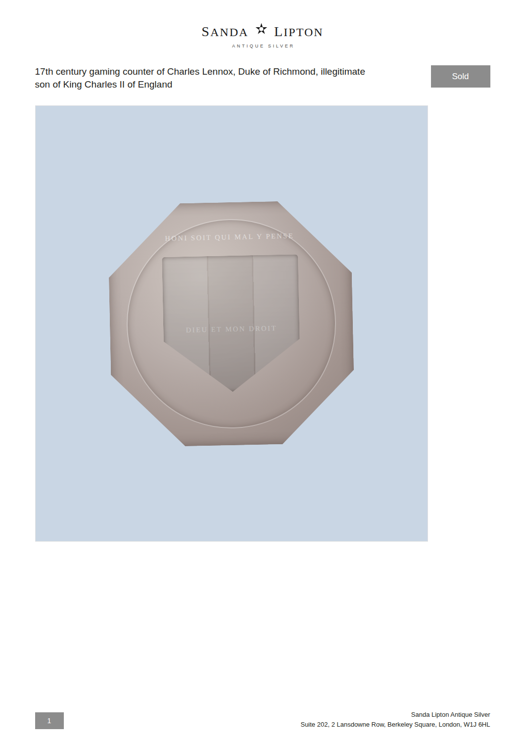Sanda Lipton
Antique Silver
17th century gaming counter of Charles Lennox, Duke of Richmond, illegitimate son of King Charles II of England
Sold
Honi soit qui mal y pense Dieu et mon droit
1
Sanda Lipton Antique Silver Suite 202, 2 Lansdowne Row, Berkeley Square, London, W1J 6HL